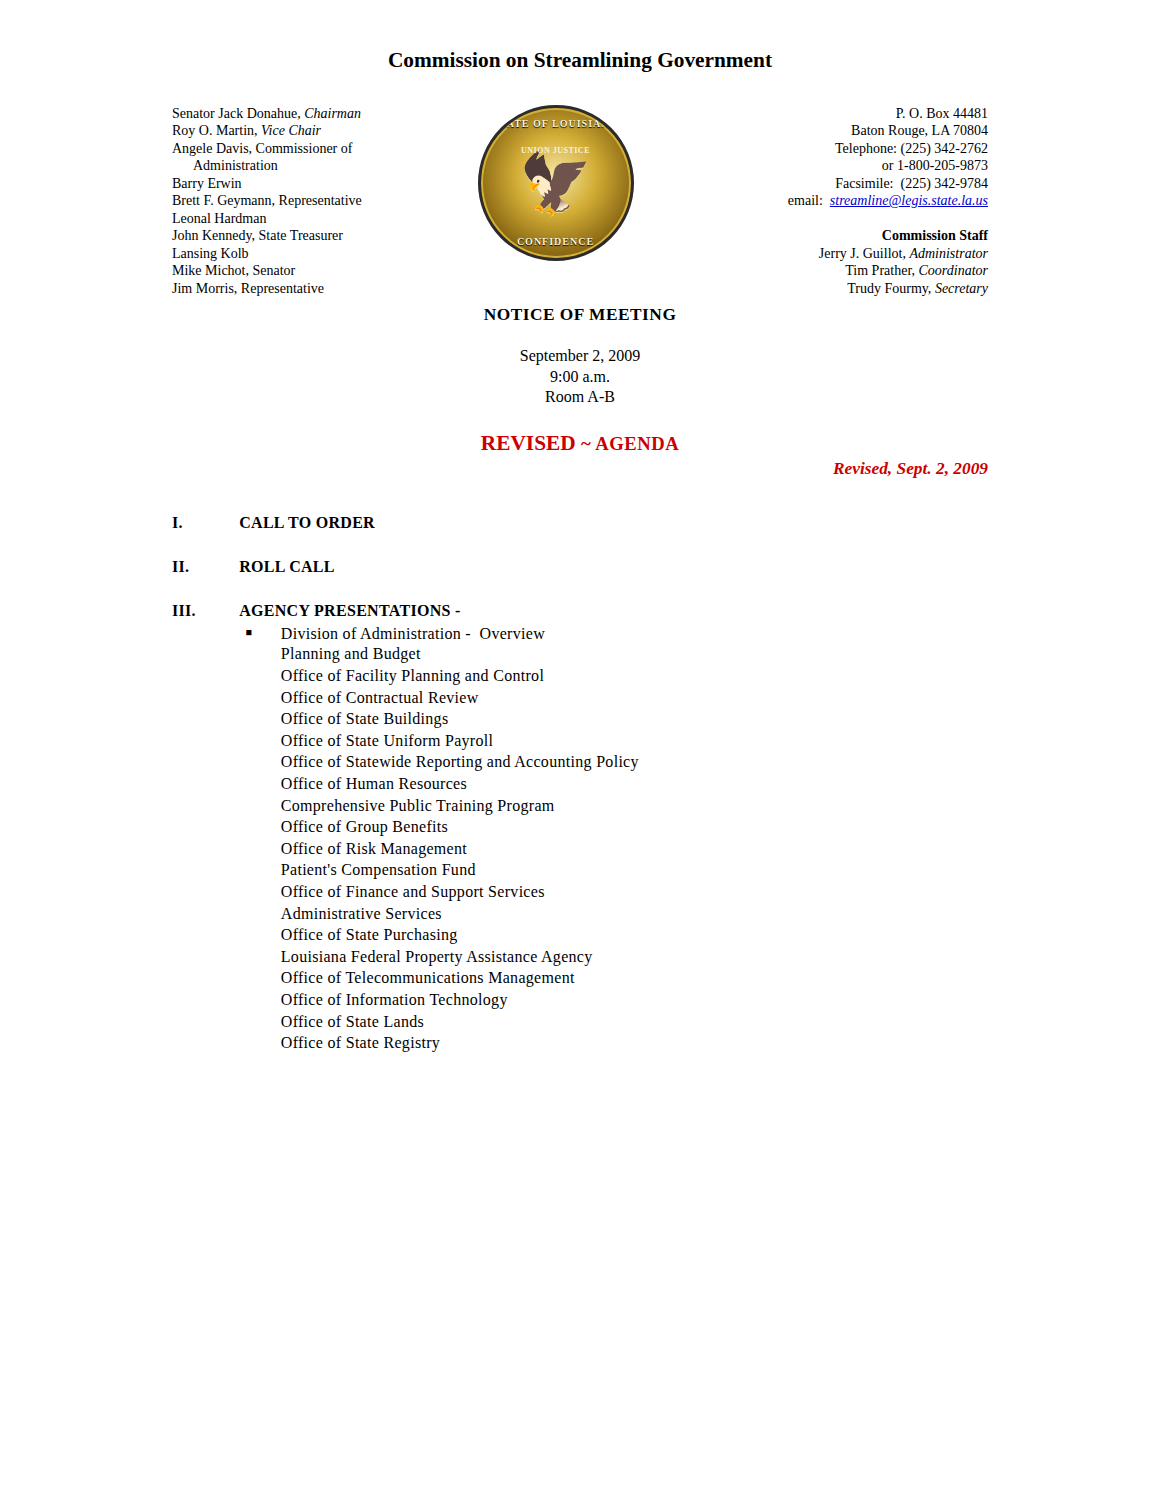Commission on Streamlining Government
| Senator Jack Donahue, Chairman Roy O. Martin, Vice Chair Angele Davis, Commissioner of Administration Barry Erwin Brett F. Geymann, Representative Leonal Hardman John Kennedy, State Treasurer Lansing Kolb Mike Michot, Senator Jim Morris, Representative | STATE OF LOUISIANA UNION JUSTICE CONFIDENCE 🦅 | P. O. Box 44481 Baton Rouge, LA 70804 Telephone: (225) 342-2762 or 1-800-205-9873 Facsimile: (225) 342-9784 email: streamline@legis.state.la.us Commission Staff Jerry J. Guillot, Administrator Tim Prather, Coordinator Trudy Fourmy, Secretary |
NOTICE OF MEETING
September 2, 2009
9:00 a.m.
Room A-B
REVISED ~ AGENDA
Revised, Sept. 2, 2009
I. CALL TO ORDER
II. ROLL CALL
III. AGENCY PRESENTATIONS -
■ Division of Administration - Overview
Planning and Budget
Office of Facility Planning and Control
Office of Contractual Review
Office of State Buildings
Office of State Uniform Payroll
Office of Statewide Reporting and Accounting Policy
Office of Human Resources
Comprehensive Public Training Program
Office of Group Benefits
Office of Risk Management
Patient's Compensation Fund
Office of Finance and Support Services
Administrative Services
Office of State Purchasing
Louisiana Federal Property Assistance Agency
Office of Telecommunications Management
Office of Information Technology
Office of State Lands
Office of State Registry